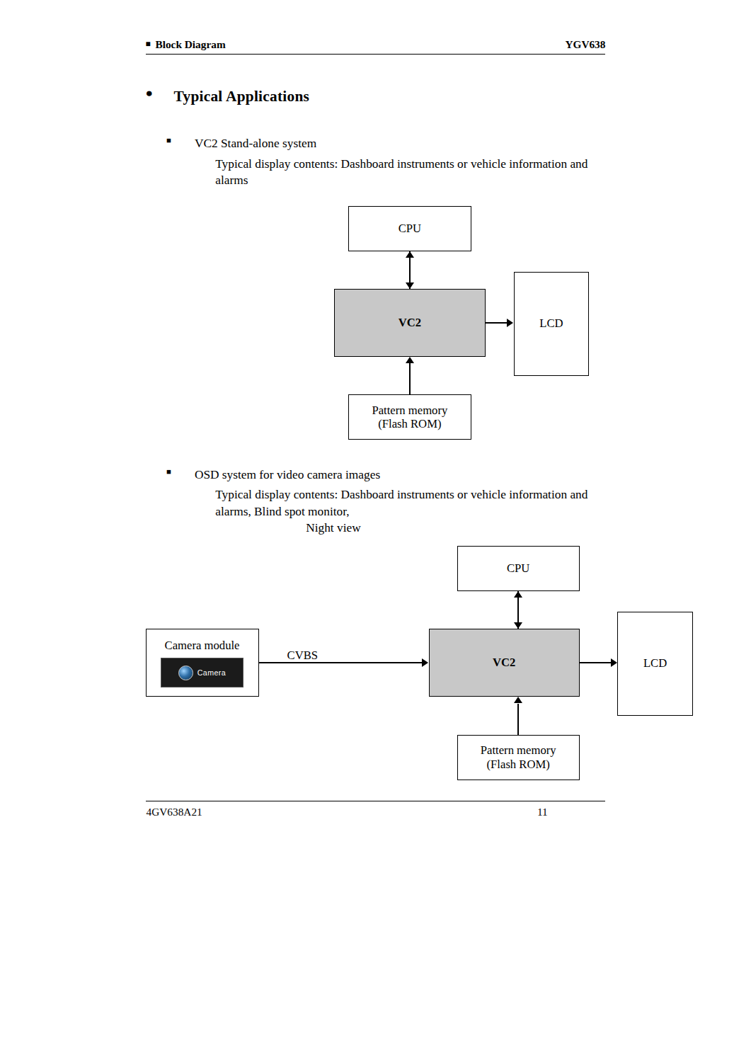| ■ Block Diagram | YGV638 |
●Typical Applications
■VC2 Stand-alone system
Typical display contents: Dashboard instruments or vehicle information and alarms
CPU
VC2
LCD
Pattern memory
(Flash ROM)
■OSD system for video camera images
Typical display contents: Dashboard instruments or vehicle information and alarms, Blind spot monitor, Night view
CPU
VC2
LCD
Pattern memory
(Flash ROM)
Camera module Camera
CVBS
| 4GV638A21 | 11 | |